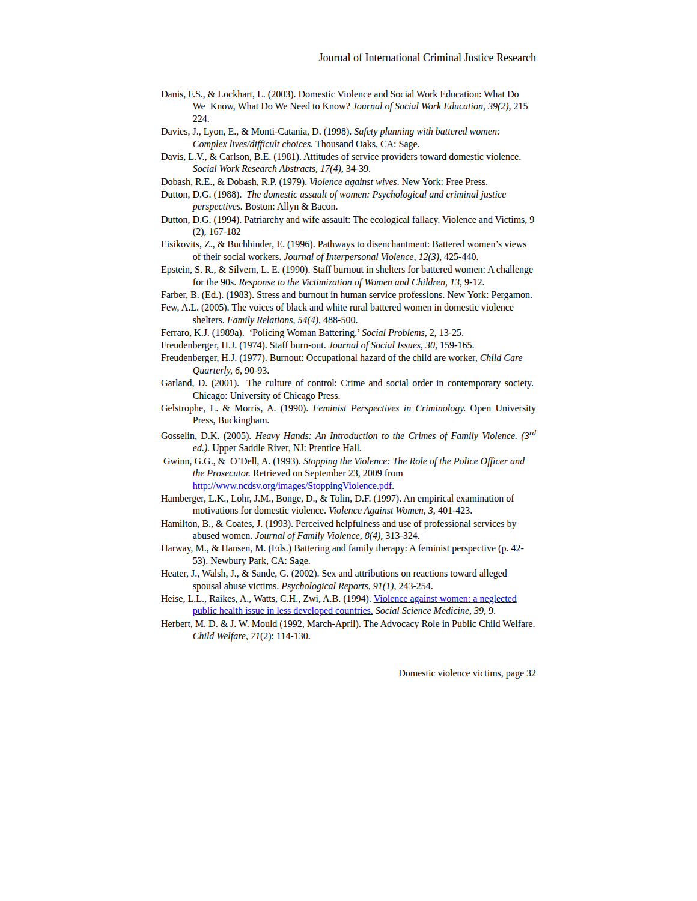Journal of International Criminal Justice Research
Danis, F.S., & Lockhart, L. (2003). Domestic Violence and Social Work Education: What Do We Know, What Do We Need to Know? Journal of Social Work Education, 39(2), 215 224.
Davies, J., Lyon, E., & Monti-Catania, D. (1998). Safety planning with battered women: Complex lives/difficult choices. Thousand Oaks, CA: Sage.
Davis, L.V., & Carlson, B.E. (1981). Attitudes of service providers toward domestic violence. Social Work Research Abstracts, 17(4), 34-39.
Dobash, R.E., & Dobash, R.P. (1979). Violence against wives. New York: Free Press.
Dutton, D.G. (1988). The domestic assault of women: Psychological and criminal justice perspectives. Boston: Allyn & Bacon.
Dutton, D.G. (1994). Patriarchy and wife assault: The ecological fallacy. Violence and Victims, 9 (2), 167-182
Eisikovits, Z., & Buchbinder, E. (1996). Pathways to disenchantment: Battered women’s views of their social workers. Journal of Interpersonal Violence, 12(3), 425-440.
Epstein, S. R., & Silvern, L. E. (1990). Staff burnout in shelters for battered women: A challenge for the 90s. Response to the Victimization of Women and Children, 13, 9-12.
Farber, B. (Ed.). (1983). Stress and burnout in human service professions. New York: Pergamon.
Few, A.L. (2005). The voices of black and white rural battered women in domestic violence shelters. Family Relations, 54(4), 488-500.
Ferraro, K.J. (1989a). ‘Policing Woman Battering.’ Social Problems, 2, 13-25.
Freudenberger, H.J. (1974). Staff burn-out. Journal of Social Issues, 30, 159-165.
Freudenberger, H.J. (1977). Burnout: Occupational hazard of the child are worker, Child Care Quarterly, 6, 90-93.
Garland, D. (2001). The culture of control: Crime and social order in contemporary society. Chicago: University of Chicago Press.
Gelstrophe, L. & Morris, A. (1990). Feminist Perspectives in Criminology. Open University Press, Buckingham.
Gosselin, D.K. (2005). Heavy Hands: An Introduction to the Crimes of Family Violence. (3rd ed.). Upper Saddle River, NJ: Prentice Hall.
Gwinn, G.G., & O’Dell, A. (1993). Stopping the Violence: The Role of the Police Officer and the Prosecutor. Retrieved on September 23, 2009 from http://www.ncdsv.org/images/StoppingViolence.pdf.
Hamberger, L.K., Lohr, J.M., Bonge, D., & Tolin, D.F. (1997). An empirical examination of motivations for domestic violence. Violence Against Women, 3, 401-423.
Hamilton, B., & Coates, J. (1993). Perceived helpfulness and use of professional services by abused women. Journal of Family Violence, 8(4), 313-324.
Harway, M., & Hansen, M. (Eds.) Battering and family therapy: A feminist perspective (p. 42-53). Newbury Park, CA: Sage.
Heater, J., Walsh, J., & Sande, G. (2002). Sex and attributions on reactions toward alleged spousal abuse victims. Psychological Reports, 91(1), 243-254.
Heise, L.L., Raikes, A., Watts, C.H., Zwi, A.B. (1994). Violence against women: a neglected public health issue in less developed countries. Social Science Medicine, 39, 9.
Herbert, M. D. & J. W. Mould (1992, March-April). The Advocacy Role in Public Child Welfare. Child Welfare, 71(2): 114-130.
Domestic violence victims, page 32